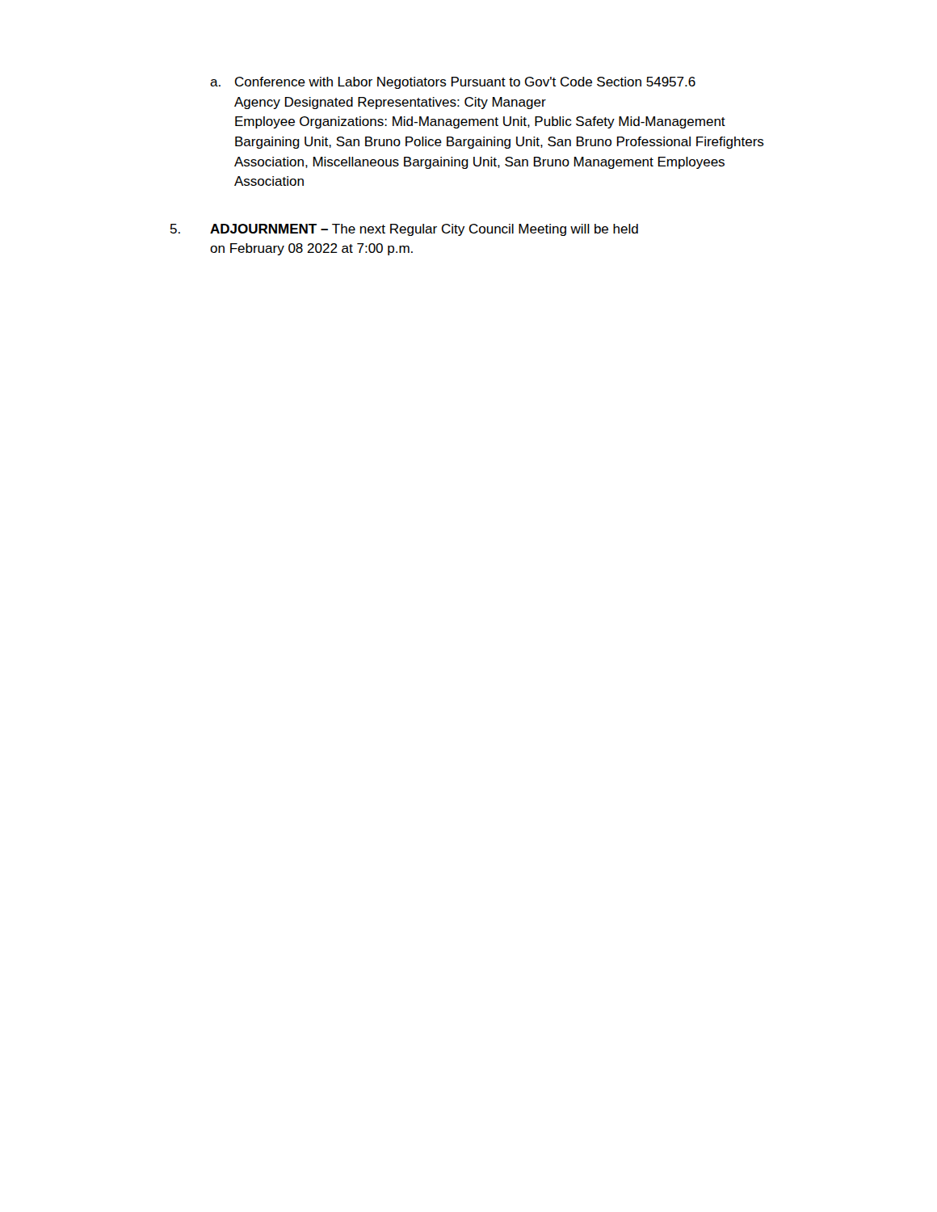a.
Conference with Labor Negotiators Pursuant to Gov't Code Section 54957.6
Agency Designated Representatives: City Manager
Employee Organizations: Mid-Management Unit, Public Safety Mid-Management Bargaining Unit, San Bruno Police Bargaining Unit, San Bruno Professional Firefighters Association, Miscellaneous Bargaining Unit, San Bruno Management Employees Association
5.
ADJOURNMENT – The next Regular City Council Meeting will be held
on February 08 2022 at 7:00 p.m.